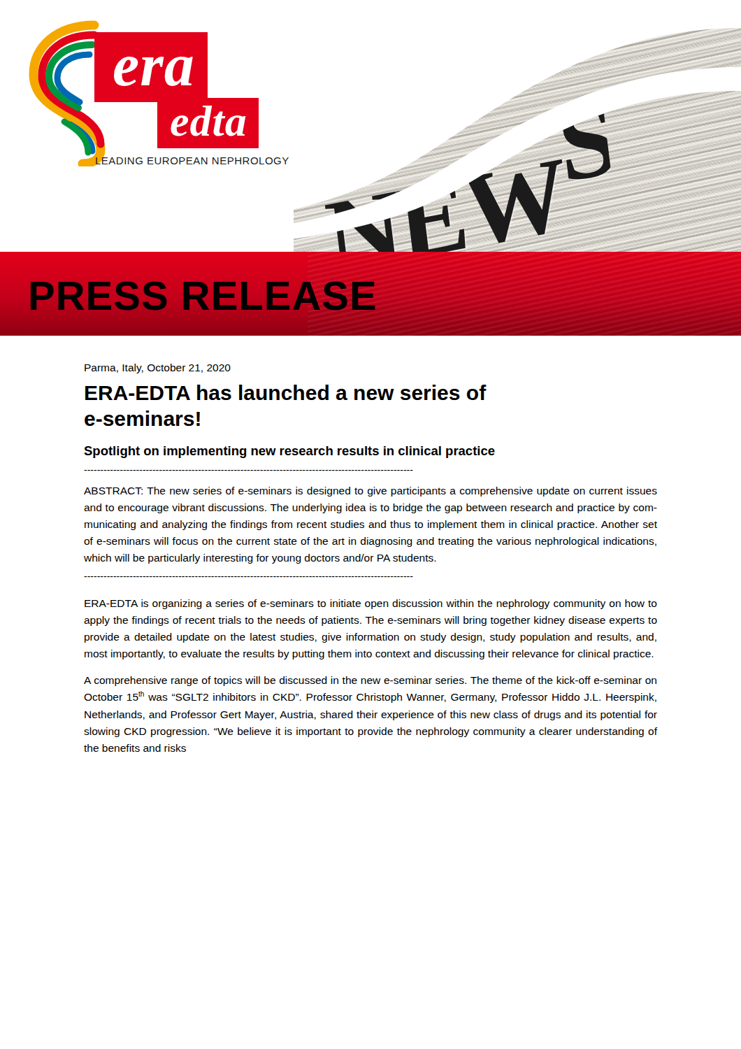NEWS
era
edta
LEADING EUROPEAN NEPHROLOGY
PRESS RELEASE
Parma, Italy, October 21, 2020
ERA-EDTA has launched a new series of
e-seminars!
Spotlight on implementing new research results in clinical practice
-----------------------------------------------------------------------------------------------------
ABSTRACT: The new series of e-seminars is designed to give participants a compre­hensive update on current issues and to encourage vibrant discussions. The underlying idea is to bridge the gap between research and practice by communicating and analyzing the findings from recent studies and thus to implement them in clinical practice. Another set of e-seminars will focus on the current state of the art in diagnosing and treating the various nephrological indications, which will be particularly interesting for young doctors and/or PA students.
-----------------------------------------------------------------------------------------------------
ERA-EDTA is organizing a series of e-seminars to initiate open discussion within the nephrology community on how to apply the findings of recent trials to the needs of patients. The e-seminars will bring together kidney disease experts to provide a detailed update on the latest studies, give information on study design, study population and results, and, most importantly, to evaluate the results by putting them into context and discussing their relevance for clinical practice.
A comprehensive range of topics will be discussed in the new e-seminar series. The theme of the kick-off e-seminar on October 15th was “SGLT2 inhibitors in CKD”. Professor Christoph Wanner, Germany, Professor Hiddo J.L. Heerspink, Netherlands, and Professor Gert Mayer, Austria, shared their experience of this new class of drugs and its potential for slowing CKD progression. “We believe it is important to provide the nephrology community a clearer understanding of the benefits and risks